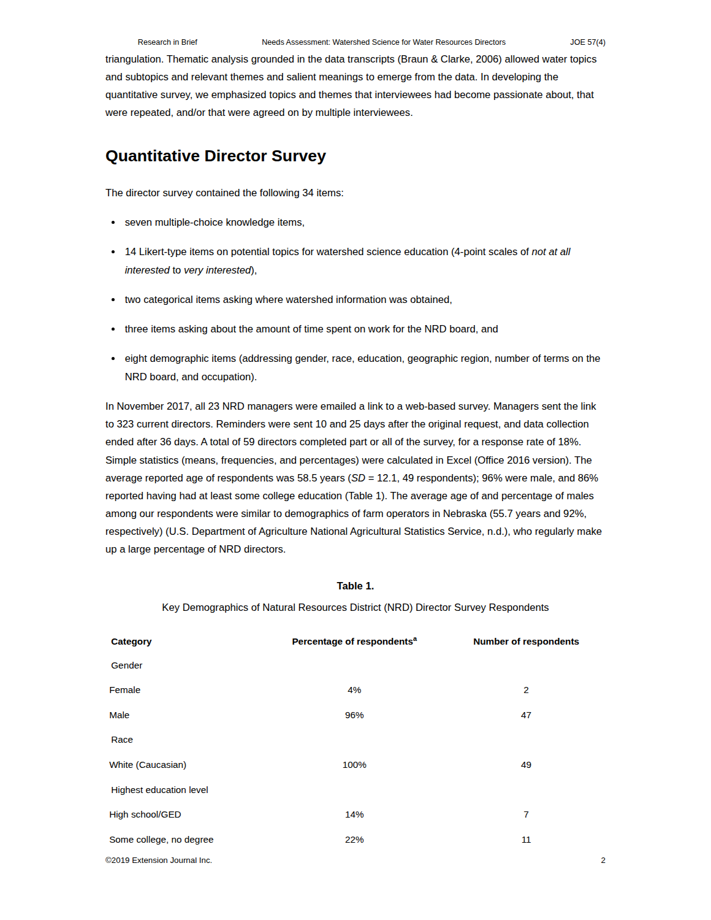Research in Brief Needs Assessment: Watershed Science for Water Resources Directors JOE 57(4)
triangulation. Thematic analysis grounded in the data transcripts (Braun & Clarke, 2006) allowed water topics and subtopics and relevant themes and salient meanings to emerge from the data. In developing the quantitative survey, we emphasized topics and themes that interviewees had become passionate about, that were repeated, and/or that were agreed on by multiple interviewees.
Quantitative Director Survey
The director survey contained the following 34 items:
seven multiple-choice knowledge items,
14 Likert-type items on potential topics for watershed science education (4-point scales of not at all interested to very interested),
two categorical items asking where watershed information was obtained,
three items asking about the amount of time spent on work for the NRD board, and
eight demographic items (addressing gender, race, education, geographic region, number of terms on the NRD board, and occupation).
In November 2017, all 23 NRD managers were emailed a link to a web-based survey. Managers sent the link to 323 current directors. Reminders were sent 10 and 25 days after the original request, and data collection ended after 36 days. A total of 59 directors completed part or all of the survey, for a response rate of 18%. Simple statistics (means, frequencies, and percentages) were calculated in Excel (Office 2016 version). The average reported age of respondents was 58.5 years (SD = 12.1, 49 respondents); 96% were male, and 86% reported having had at least some college education (Table 1). The average age of and percentage of males among our respondents were similar to demographics of farm operators in Nebraska (55.7 years and 92%, respectively) (U.S. Department of Agriculture National Agricultural Statistics Service, n.d.), who regularly make up a large percentage of NRD directors.
Table 1. Key Demographics of Natural Resources District (NRD) Director Survey Respondents
| Category | Percentage of respondents a | Number of respondents |
| --- | --- | --- |
| Gender | | |
| Female | 4% | 2 |
| Male | 96% | 47 |
| Race | | |
| White (Caucasian) | 100% | 49 |
| Highest education level | | |
| High school/GED | 14% | 7 |
| Some college, no degree | 22% | 11 |
©2019 Extension Journal Inc. 2